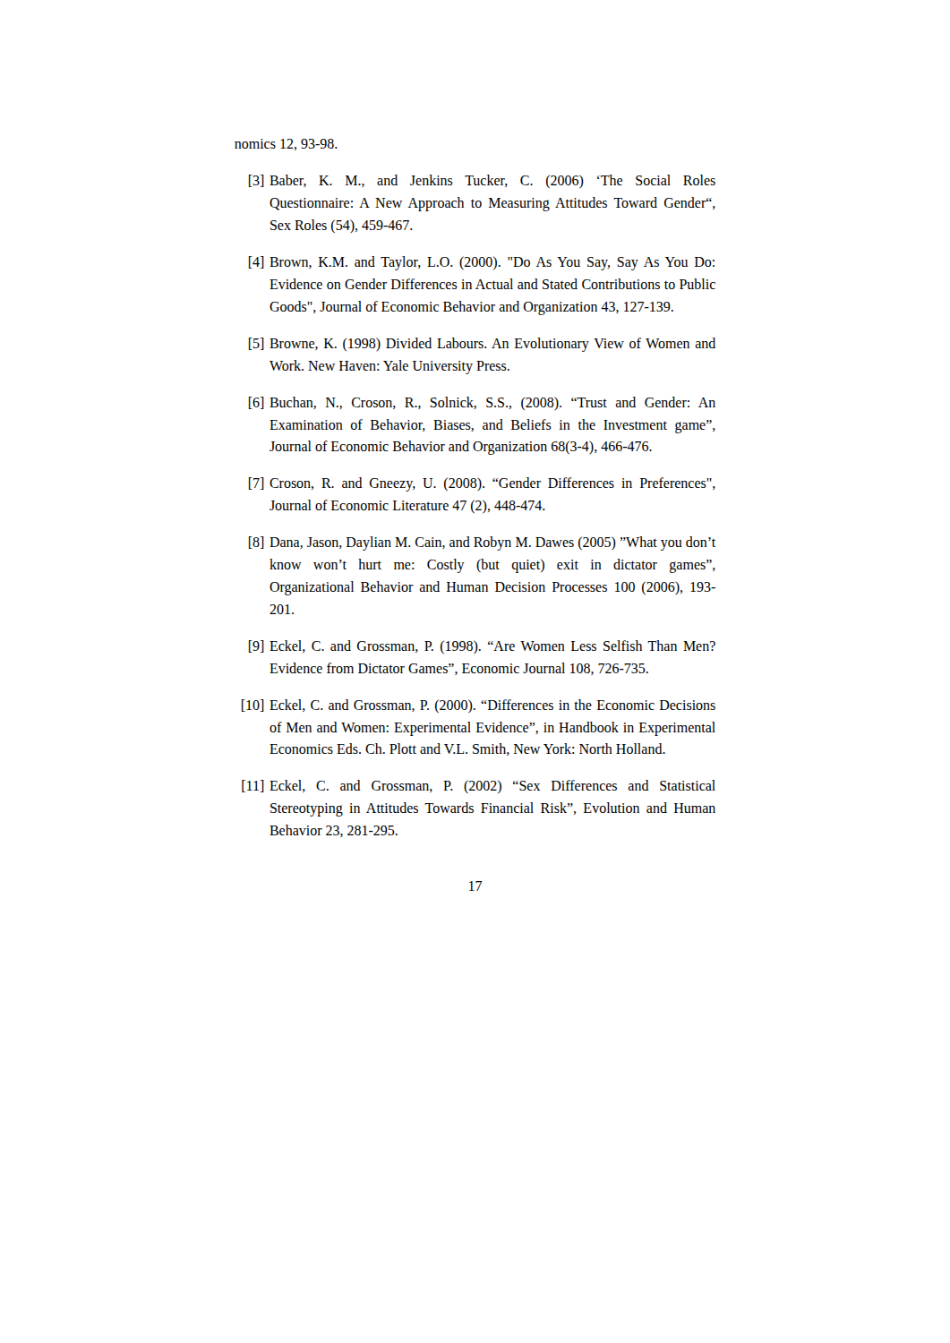nomics 12, 93-98.
[3] Baber, K. M., and Jenkins Tucker, C. (2006) ‘The Social Roles Questionnaire: A New Approach to Measuring Attitudes Toward Gender“, Sex Roles (54), 459-467.
[4] Brown, K.M. and Taylor, L.O. (2000). "Do As You Say, Say As You Do: Evidence on Gender Differences in Actual and Stated Contributions to Public Goods", Journal of Economic Behavior and Organization 43, 127-139.
[5] Browne, K. (1998) Divided Labours. An Evolutionary View of Women and Work. New Haven: Yale University Press.
[6] Buchan, N., Croson, R., Solnick, S.S., (2008). “Trust and Gender: An Examination of Behavior, Biases, and Beliefs in the Investment game”, Journal of Economic Behavior and Organization 68(3-4), 466-476.
[7] Croson, R. and Gneezy, U. (2008). “Gender Differences in Preferences", Journal of Economic Literature 47 (2), 448-474.
[8] Dana, Jason, Daylian M. Cain, and Robyn M. Dawes (2005) ”What you don’t know won’t hurt me: Costly (but quiet) exit in dictator games”, Organizational Behavior and Human Decision Processes 100 (2006), 193-201.
[9] Eckel, C. and Grossman, P. (1998). “Are Women Less Selfish Than Men? Evidence from Dictator Games”, Economic Journal 108, 726-735.
[10] Eckel, C. and Grossman, P. (2000). “Differences in the Economic Decisions of Men and Women: Experimental Evidence”, in Handbook in Experimental Economics Eds. Ch. Plott and V.L. Smith, New York: North Holland.
[11] Eckel, C. and Grossman, P. (2002) “Sex Differences and Statistical Stereotyping in Attitudes Towards Financial Risk”, Evolution and Human Behavior 23, 281-295.
17